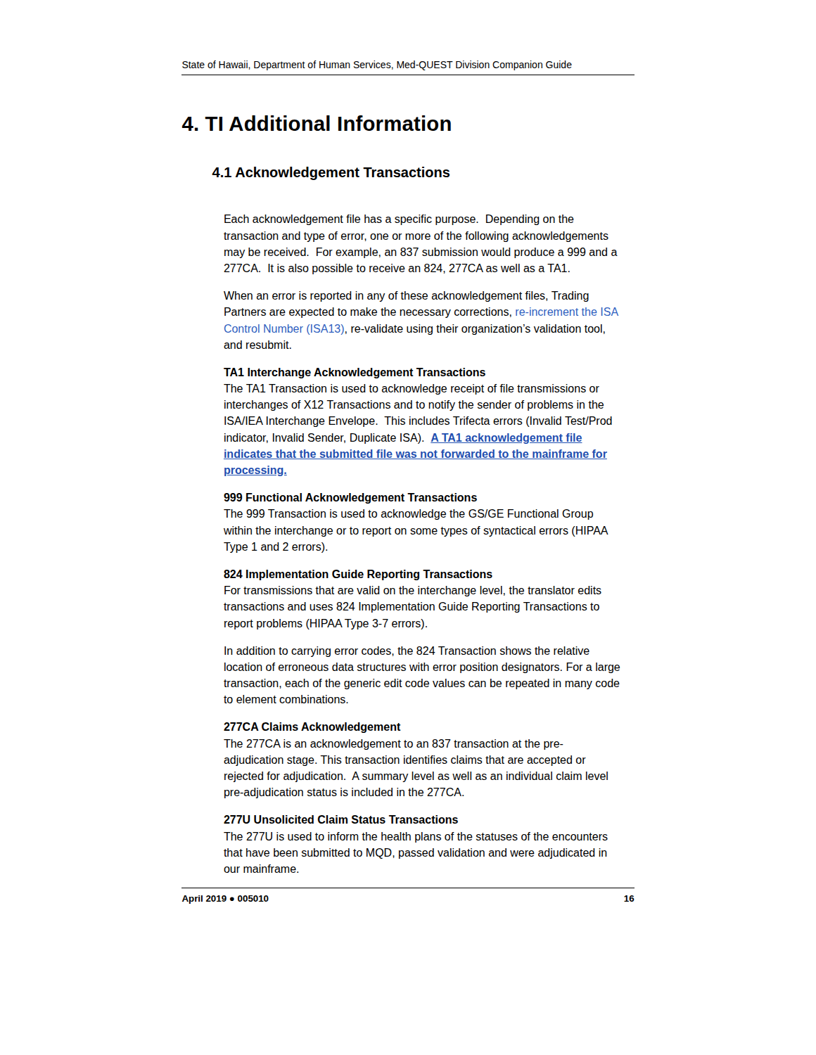State of Hawaii, Department of Human Services, Med-QUEST Division Companion Guide
4. TI Additional Information
4.1 Acknowledgement Transactions
Each acknowledgement file has a specific purpose. Depending on the transaction and type of error, one or more of the following acknowledgements may be received. For example, an 837 submission would produce a 999 and a 277CA. It is also possible to receive an 824, 277CA as well as a TA1.
When an error is reported in any of these acknowledgement files, Trading Partners are expected to make the necessary corrections, re-increment the ISA Control Number (ISA13), re-validate using their organization’s validation tool, and resubmit.
TA1 Interchange Acknowledgement Transactions
The TA1 Transaction is used to acknowledge receipt of file transmissions or interchanges of X12 Transactions and to notify the sender of problems in the ISA/IEA Interchange Envelope. This includes Trifecta errors (Invalid Test/Prod indicator, Invalid Sender, Duplicate ISA). A TA1 acknowledgement file indicates that the submitted file was not forwarded to the mainframe for processing.
999 Functional Acknowledgement Transactions
The 999 Transaction is used to acknowledge the GS/GE Functional Group within the interchange or to report on some types of syntactical errors (HIPAA Type 1 and 2 errors).
824 Implementation Guide Reporting Transactions
For transmissions that are valid on the interchange level, the translator edits transactions and uses 824 Implementation Guide Reporting Transactions to report problems (HIPAA Type 3-7 errors).
In addition to carrying error codes, the 824 Transaction shows the relative location of erroneous data structures with error position designators. For a large transaction, each of the generic edit code values can be repeated in many code to element combinations.
277CA Claims Acknowledgement
The 277CA is an acknowledgement to an 837 transaction at the pre-adjudication stage. This transaction identifies claims that are accepted or rejected for adjudication. A summary level as well as an individual claim level pre-adjudication status is included in the 277CA.
277U Unsolicited Claim Status Transactions
The 277U is used to inform the health plans of the statuses of the encounters that have been submitted to MQD, passed validation and were adjudicated in our mainframe.
April 2019 ● 005010 16